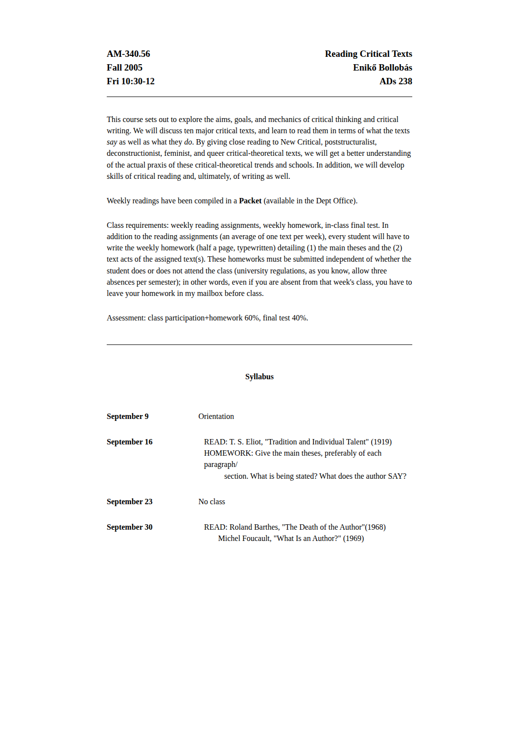| AM-340.56 | Reading Critical Texts |
| Fall 2005 | Enikő Bollobás |
| Fri 10:30-12 | ADs 238 |
This course sets out to explore the aims, goals, and mechanics of critical thinking and critical writing. We will discuss ten major critical texts, and learn to read them in terms of what the texts say as well as what they do. By giving close reading to New Critical, poststructuralist, deconstructionist, feminist, and queer critical-theoretical texts, we will get a better understanding of the actual praxis of these critical-theoretical trends and schools. In addition, we will develop skills of critical reading and, ultimately, of writing as well.
Weekly readings have been compiled in a Packet (available in the Dept Office).
Class requirements: weekly reading assignments, weekly homework, in-class final test. In addition to the reading assignments (an average of one text per week), every student will have to write the weekly homework (half a page, typewritten) detailing (1) the main theses and the (2) text acts of the assigned text(s). These homeworks must be submitted independent of whether the student does or does not attend the class (university regulations, as you know, allow three absences per semester); in other words, even if you are absent from that week's class, you have to leave your homework in my mailbox before class.
Assessment: class participation+homework 60%, final test 40%.
Syllabus
| September 9 | Orientation |
| September 16 | READ: T. S. Eliot, "Tradition and Individual Talent" (1919) HOMEWORK: Give the main theses, preferably of each paragraph/ section. What is being stated? What does the author SAY? |
| September 23 | No class |
| September 30 | READ: Roland Barthes, "The Death of the Author"(1968) Michel Foucault, "What Is an Author?" (1969) |